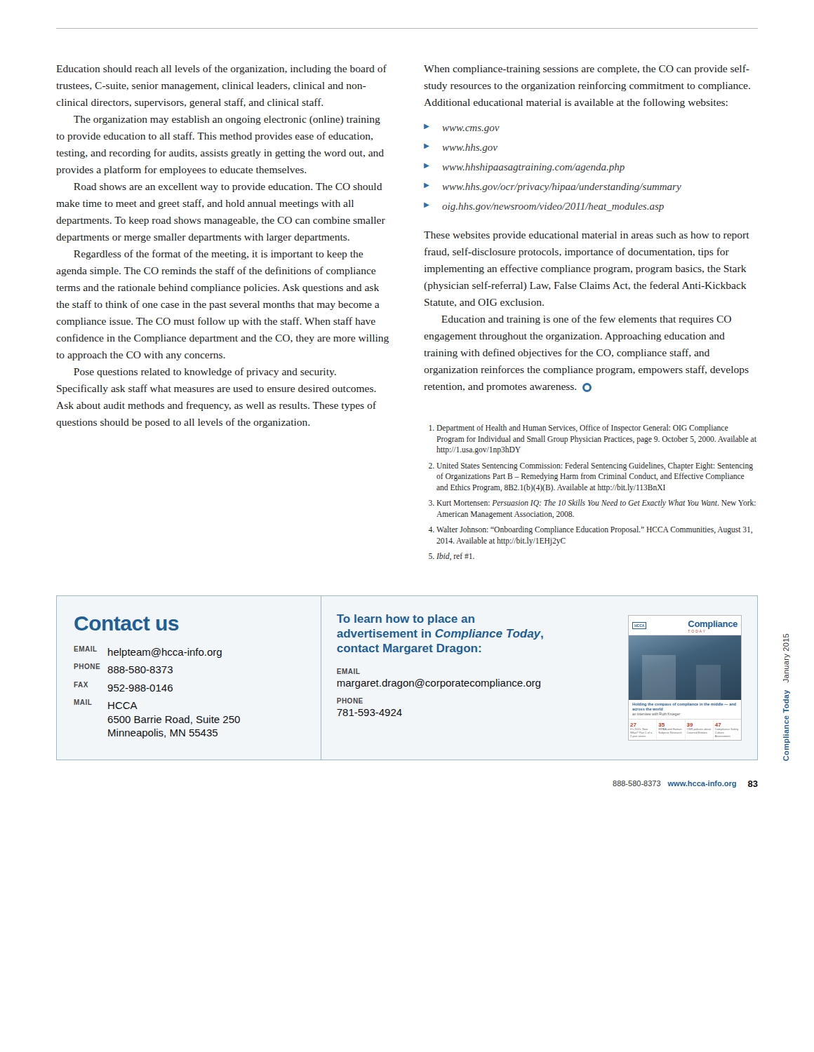Education should reach all levels of the organization, including the board of trustees, C-suite, senior management, clinical leaders, clinical and non-clinical directors, supervisors, general staff, and clinical staff.
The organization may establish an ongoing electronic (online) training to provide education to all staff. This method provides ease of education, testing, and recording for audits, assists greatly in getting the word out, and provides a platform for employees to educate themselves.
Road shows are an excellent way to provide education. The CO should make time to meet and greet staff, and hold annual meetings with all departments. To keep road shows manageable, the CO can combine smaller departments or merge smaller departments with larger departments.
Regardless of the format of the meeting, it is important to keep the agenda simple. The CO reminds the staff of the definitions of compliance terms and the rationale behind compliance policies. Ask questions and ask the staff to think of one case in the past several months that may become a compliance issue. The CO must follow up with the staff. When staff have confidence in the Compliance department and the CO, they are more willing to approach the CO with any concerns.
Pose questions related to knowledge of privacy and security. Specifically ask staff what measures are used to ensure desired outcomes. Ask about audit methods and frequency, as well as results. These types of questions should be posed to all levels of the organization.
When compliance-training sessions are complete, the CO can provide self-study resources to the organization reinforcing commitment to compliance. Additional educational material is available at the following websites:
www.cms.gov
www.hhs.gov
www.hhshipaasagtraining.com/agenda.php
www.hhs.gov/ocr/privacy/hipaa/understanding/summary
oig.hhs.gov/newsroom/video/2011/heat_modules.asp
These websites provide educational material in areas such as how to report fraud, self-disclosure protocols, importance of documentation, tips for implementing an effective compliance program, program basics, the Stark (physician self-referral) Law, False Claims Act, the federal Anti-Kickback Statute, and OIG exclusion.
Education and training is one of the few elements that requires CO engagement throughout the organization. Approaching education and training with defined objectives for the CO, compliance staff, and organization reinforces the compliance program, empowers staff, develops retention, and promotes awareness.
Department of Health and Human Services, Office of Inspector General: OIG Compliance Program for Individual and Small Group Physician Practices, page 9. October 5, 2000. Available at http://1.usa.gov/1np3hDY
United States Sentencing Commission: Federal Sentencing Guidelines, Chapter Eight: Sentencing of Organizations Part B – Remedying Harm from Criminal Conduct, and Effective Compliance and Ethics Program, 8B2.1(b)(4)(B). Available at http://bit.ly/113BnXI
Kurt Mortensen: Persuasion IQ: The 10 Skills You Need to Get Exactly What You Want. New York: American Management Association, 2008.
Walter Johnson: “Onboarding Compliance Education Proposal.” HCCA Communities, August 31, 2014. Available at http://bit.ly/1EHj2yC
Ibid, ref #1.
Contact us
| EMAIL | helpteam@hcca-info.org |
| PHONE | 888-580-8373 |
| FAX | 952-988-0146 |
| MAIL | HCCA 6500 Barrie Road, Suite 250 Minneapolis, MN 55435 |
To learn how to place an
advertisement in Compliance Today,
contact Margaret Dragon:
EMAIL
margaret.dragon@corporatecompliance.org
PHONE
781-593-4924
HCCA
ComplianceTODAY
Holding the compass of compliance in the middle — and across the world an interview with Ruth Krueger
27 It's 2015: Now What? Part 1 of a 2-part series
35 HIPAA and Human Subjects Research
39 CMS policies about Covered Entities
47 Compliance Safety Culture Assessment
888-580-8373 www.hcca-info.org 83
Compliance Today January 2015